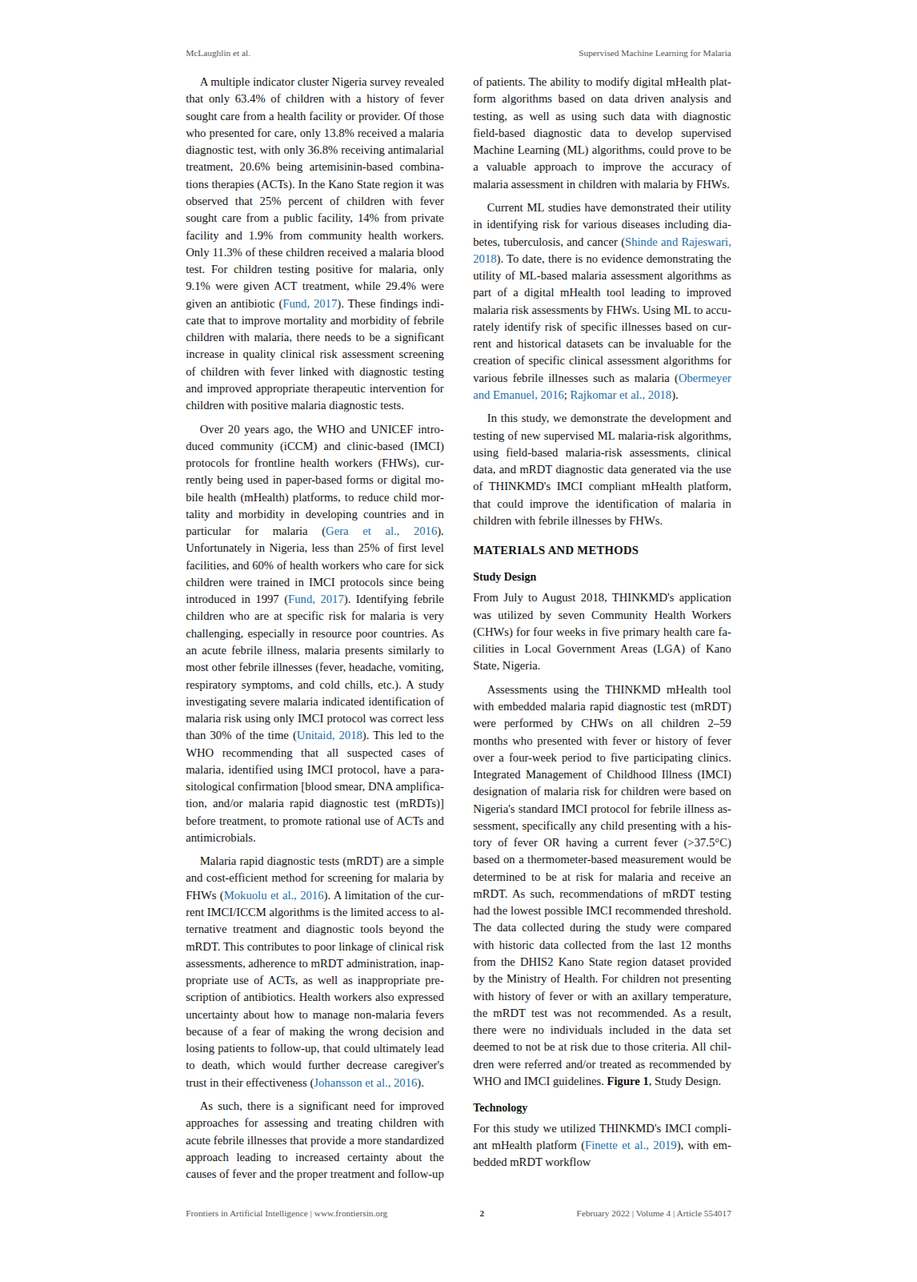McLaughlin et al.
Supervised Machine Learning for Malaria
A multiple indicator cluster Nigeria survey revealed that only 63.4% of children with a history of fever sought care from a health facility or provider. Of those who presented for care, only 13.8% received a malaria diagnostic test, with only 36.8% receiving antimalarial treatment, 20.6% being artemisinin-based combinations therapies (ACTs). In the Kano State region it was observed that 25% percent of children with fever sought care from a public facility, 14% from private facility and 1.9% from community health workers. Only 11.3% of these children received a malaria blood test. For children testing positive for malaria, only 9.1% were given ACT treatment, while 29.4% were given an antibiotic (Fund, 2017). These findings indicate that to improve mortality and morbidity of febrile children with malaria, there needs to be a significant increase in quality clinical risk assessment screening of children with fever linked with diagnostic testing and improved appropriate therapeutic intervention for children with positive malaria diagnostic tests.
Over 20 years ago, the WHO and UNICEF introduced community (iCCM) and clinic-based (IMCI) protocols for frontline health workers (FHWs), currently being used in paper-based forms or digital mobile health (mHealth) platforms, to reduce child mortality and morbidity in developing countries and in particular for malaria (Gera et al., 2016). Unfortunately in Nigeria, less than 25% of first level facilities, and 60% of health workers who care for sick children were trained in IMCI protocols since being introduced in 1997 (Fund, 2017). Identifying febrile children who are at specific risk for malaria is very challenging, especially in resource poor countries. As an acute febrile illness, malaria presents similarly to most other febrile illnesses (fever, headache, vomiting, respiratory symptoms, and cold chills, etc.). A study investigating severe malaria indicated identification of malaria risk using only IMCI protocol was correct less than 30% of the time (Unitaid, 2018). This led to the WHO recommending that all suspected cases of malaria, identified using IMCI protocol, have a parasitological confirmation [blood smear, DNA amplification, and/or malaria rapid diagnostic test (mRDTs)] before treatment, to promote rational use of ACTs and antimicrobials.
Malaria rapid diagnostic tests (mRDT) are a simple and cost-efficient method for screening for malaria by FHWs (Mokuolu et al., 2016). A limitation of the current IMCI/ICCM algorithms is the limited access to alternative treatment and diagnostic tools beyond the mRDT. This contributes to poor linkage of clinical risk assessments, adherence to mRDT administration, inappropriate use of ACTs, as well as inappropriate prescription of antibiotics. Health workers also expressed uncertainty about how to manage non-malaria fevers because of a fear of making the wrong decision and losing patients to follow-up, that could ultimately lead to death, which would further decrease caregiver's trust in their effectiveness (Johansson et al., 2016).
As such, there is a significant need for improved approaches for assessing and treating children with acute febrile illnesses that provide a more standardized approach leading to increased certainty about the causes of fever and the proper treatment and follow-up of patients. The ability to modify digital mHealth platform algorithms based on data driven analysis and testing, as well as using such data with diagnostic field-based diagnostic data to develop supervised Machine Learning (ML) algorithms, could prove to be a valuable approach to improve the accuracy of malaria assessment in children with malaria by FHWs.
Current ML studies have demonstrated their utility in identifying risk for various diseases including diabetes, tuberculosis, and cancer (Shinde and Rajeswari, 2018). To date, there is no evidence demonstrating the utility of ML-based malaria assessment algorithms as part of a digital mHealth tool leading to improved malaria risk assessments by FHWs. Using ML to accurately identify risk of specific illnesses based on current and historical datasets can be invaluable for the creation of specific clinical assessment algorithms for various febrile illnesses such as malaria (Obermeyer and Emanuel, 2016; Rajkomar et al., 2018).
In this study, we demonstrate the development and testing of new supervised ML malaria-risk algorithms, using field-based malaria-risk assessments, clinical data, and mRDT diagnostic data generated via the use of THINKMD's IMCI compliant mHealth platform, that could improve the identification of malaria in children with febrile illnesses by FHWs.
Materials and Methods
Study Design
From July to August 2018, THINKMD's application was utilized by seven Community Health Workers (CHWs) for four weeks in five primary health care facilities in Local Government Areas (LGA) of Kano State, Nigeria.
Assessments using the THINKMD mHealth tool with embedded malaria rapid diagnostic test (mRDT) were performed by CHWs on all children 2–59 months who presented with fever or history of fever over a four-week period to five participating clinics. Integrated Management of Childhood Illness (IMCI) designation of malaria risk for children were based on Nigeria's standard IMCI protocol for febrile illness assessment, specifically any child presenting with a history of fever OR having a current fever (>37.5°C) based on a thermometer-based measurement would be determined to be at risk for malaria and receive an mRDT. As such, recommendations of mRDT testing had the lowest possible IMCI recommended threshold. The data collected during the study were compared with historic data collected from the last 12 months from the DHIS2 Kano State region dataset provided by the Ministry of Health. For children not presenting with history of fever or with an axillary temperature, the mRDT test was not recommended. As a result, there were no individuals included in the data set deemed to not be at risk due to those criteria. All children were referred and/or treated as recommended by WHO and IMCI guidelines. Figure 1, Study Design.
Technology
For this study we utilized THINKMD's IMCI compliant mHealth platform (Finette et al., 2019), with embedded mRDT workflow
Frontiers in Artificial Intelligence | www.frontiersin.org
2
February 2022 | Volume 4 | Article 554017